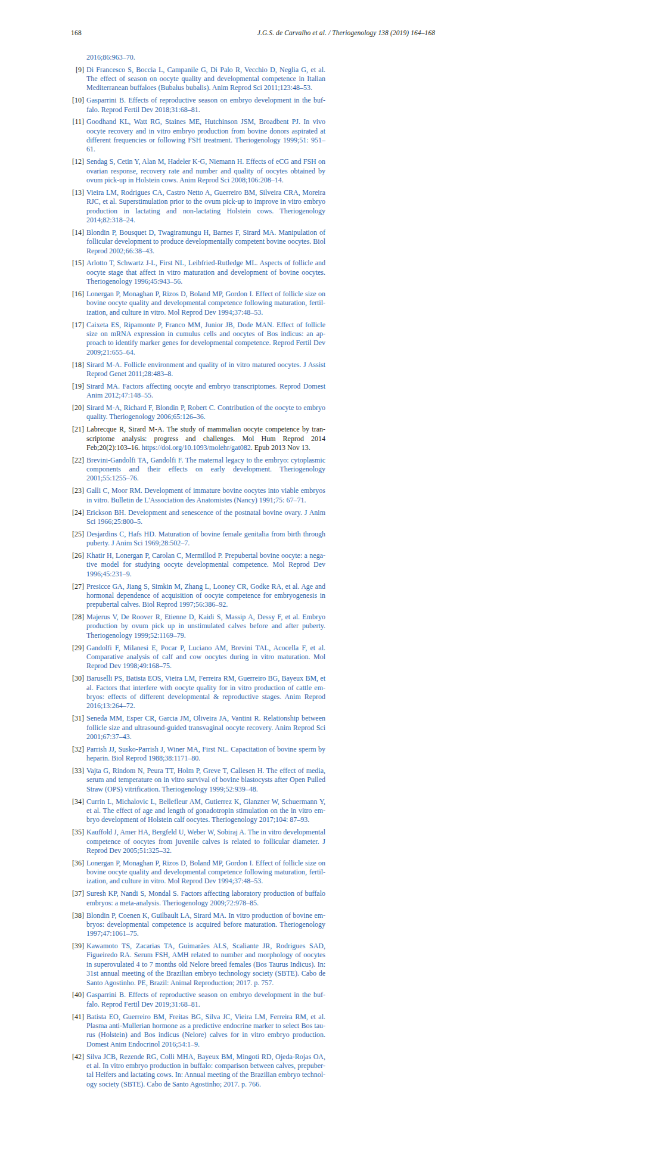168
J.G.S. de Carvalho et al. / Theriogenology 138 (2019) 164–168
2016;86:963–70.
9 Di Francesco S, Boccia L, Campanile G, Di Palo R, Vecchio D, Neglia G, et al. The effect of season on oocyte quality and developmental competence in Italian Mediterranean buffaloes (Bubalus bubalis). Anim Reprod Sci 2011;123:48–53.
10 Gasparrini B. Effects of reproductive season on embryo development in the buffalo. Reprod Fertil Dev 2018;31:68–81.
11 Goodhand KL, Watt RG, Staines ME, Hutchinson JSM, Broadbent PJ. In vivo oocyte recovery and in vitro embryo production from bovine donors aspirated at different frequencies or following FSH treatment. Theriogenology 1999;51: 951–61.
12 Sendag S, Cetin Y, Alan M, Hadeler K-G, Niemann H. Effects of eCG and FSH on ovarian response, recovery rate and number and quality of oocytes obtained by ovum pick-up in Holstein cows. Anim Reprod Sci 2008;106:208–14.
13 Vieira LM, Rodrigues CA, Castro Netto A, Guerreiro BM, Silveira CRA, Moreira RJC, et al. Superstimulation prior to the ovum pick-up to improve in vitro embryo production in lactating and non-lactating Holstein cows. Theriogenology 2014;82:318–24.
14 Blondin P, Bousquet D, Twagiramungu H, Barnes F, Sirard MA. Manipulation of follicular development to produce developmentally competent bovine oocytes. Biol Reprod 2002;66:38–43.
15 Arlotto T, Schwartz J-L, First NL, Leibfried-Rutledge ML. Aspects of follicle and oocyte stage that affect in vitro maturation and development of bovine oocytes. Theriogenology 1996;45:943–56.
16 Lonergan P, Monaghan P, Rizos D, Boland MP, Gordon I. Effect of follicle size on bovine oocyte quality and developmental competence following maturation, fertilization, and culture in vitro. Mol Reprod Dev 1994;37:48–53.
17 Caixeta ES, Ripamonte P, Franco MM, Junior JB, Dode MAN. Effect of follicle size on mRNA expression in cumulus cells and oocytes of Bos indicus: an approach to identify marker genes for developmental competence. Reprod Fertil Dev 2009;21:655–64.
18 Sirard M-A. Follicle environment and quality of in vitro matured oocytes. J Assist Reprod Genet 2011;28:483–8.
19 Sirard MA. Factors affecting oocyte and embryo transcriptomes. Reprod Domest Anim 2012;47:148–55.
20 Sirard M-A, Richard F, Blondin P, Robert C. Contribution of the oocyte to embryo quality. Theriogenology 2006;65:126–36.
21 Labrecque R, Sirard M-A. The study of mammalian oocyte competence by transcriptome analysis: progress and challenges. Mol Hum Reprod 2014 Feb;20(2):103–16. https://doi.org/10.1093/molehr/gat082. Epub 2013 Nov 13.
22 Brevini-Gandolfi TA, Gandolfi F. The maternal legacy to the embryo: cytoplasmic components and their effects on early development. Theriogenology 2001;55:1255–76.
23 Galli C, Moor RM. Development of immature bovine oocytes into viable embryos in vitro. Bulletin de L'Association des Anatomistes (Nancy) 1991;75: 67–71.
24 Erickson BH. Development and senescence of the postnatal bovine ovary. J Anim Sci 1966;25:800–5.
25 Desjardins C, Hafs HD. Maturation of bovine female genitalia from birth through puberty. J Anim Sci 1969;28:502–7.
26 Khatir H, Lonergan P, Carolan C, Mermillod P. Prepubertal bovine oocyte: a negative model for studying oocyte developmental competence. Mol Reprod Dev 1996;45:231–9.
27 Presicce GA, Jiang S, Simkin M, Zhang L, Looney CR, Godke RA, et al. Age and hormonal dependence of acquisition of oocyte competence for embryogenesis in prepubertal calves. Biol Reprod 1997;56:386–92.
28 Majerus V, De Roover R, Etienne D, Kaidi S, Massip A, Dessy F, et al. Embryo production by ovum pick up in unstimulated calves before and after puberty. Theriogenology 1999;52:1169–79.
29 Gandolfi F, Milanesi E, Pocar P, Luciano AM, Brevini TAL, Acocella F, et al. Comparative analysis of calf and cow oocytes during in vitro maturation. Mol Reprod Dev 1998;49:168–75.
30 Baruselli PS, Batista EOS, Vieira LM, Ferreira RM, Guerreiro BG, Bayeux BM, et al. Factors that interfere with oocyte quality for in vitro production of cattle embryos: effects of different developmental & reproductive stages. Anim Reprod 2016;13:264–72.
31 Seneda MM, Esper CR, Garcia JM, Oliveira JA, Vantini R. Relationship between follicle size and ultrasound-guided transvaginal oocyte recovery. Anim Reprod Sci 2001;67:37–43.
32 Parrish JJ, Susko-Parrish J, Winer MA, First NL. Capacitation of bovine sperm by heparin. Biol Reprod 1988;38:1171–80.
33 Vajta G, Rindom N, Peura TT, Holm P, Greve T, Callesen H. The effect of media, serum and temperature on in vitro survival of bovine blastocysts after Open Pulled Straw (OPS) vitrification. Theriogenology 1999;52:939–48.
34 Currin L, Michalovic L, Bellefleur AM, Gutierrez K, Glanzner W, Schuermann Y, et al. The effect of age and length of gonadotropin stimulation on the in vitro embryo development of Holstein calf oocytes. Theriogenology 2017;104: 87–93.
35 Kauffold J, Amer HA, Bergfeld U, Weber W, Sobiraj A. The in vitro developmental competence of oocytes from juvenile calves is related to follicular diameter. J Reprod Dev 2005;51:325–32.
36 Lonergan P, Monaghan P, Rizos D, Boland MP, Gordon I. Effect of follicle size on bovine oocyte quality and developmental competence following maturation, fertilization, and culture in vitro. Mol Reprod Dev 1994;37:48–53.
37 Suresh KP, Nandi S, Mondal S. Factors affecting laboratory production of buffalo embryos: a meta-analysis. Theriogenology 2009;72:978–85.
38 Blondin P, Coenen K, Guilbault LA, Sirard MA. In vitro production of bovine embryos: developmental competence is acquired before maturation. Theriogenology 1997;47:1061–75.
39 Kawamoto TS, Zacarias TA, Guimarães ALS, Scaliante JR, Rodrigues SAD, Figueiredo RA. Serum FSH, AMH related to number and morphology of oocytes in superovulated 4 to 7 months old Nelore breed females (Bos Taurus Indicus). In: 31st annual meeting of the Brazilian embryo technology society (SBTE). Cabo de Santo Agostinho. PE, Brazil: Animal Reproduction; 2017. p. 757.
40 Gasparrini B. Effects of reproductive season on embryo development in the buffalo. Reprod Fertil Dev 2019;31:68–81.
41 Batista EO, Guerreiro BM, Freitas BG, Silva JC, Vieira LM, Ferreira RM, et al. Plasma anti-Mullerian hormone as a predictive endocrine marker to select Bos taurus (Holstein) and Bos indicus (Nelore) calves for in vitro embryo production. Domest Anim Endocrinol 2016;54:1–9.
42 Silva JCB, Rezende RG, Colli MHA, Bayeux BM, Mingoti RD, Ojeda-Rojas OA, et al. In vitro embryo production in buffalo: comparison between calves, prepubertal Heifers and lactating cows. In: Annual meeting of the Brazilian embryo technology society (SBTE). Cabo de Santo Agostinho; 2017. p. 766.